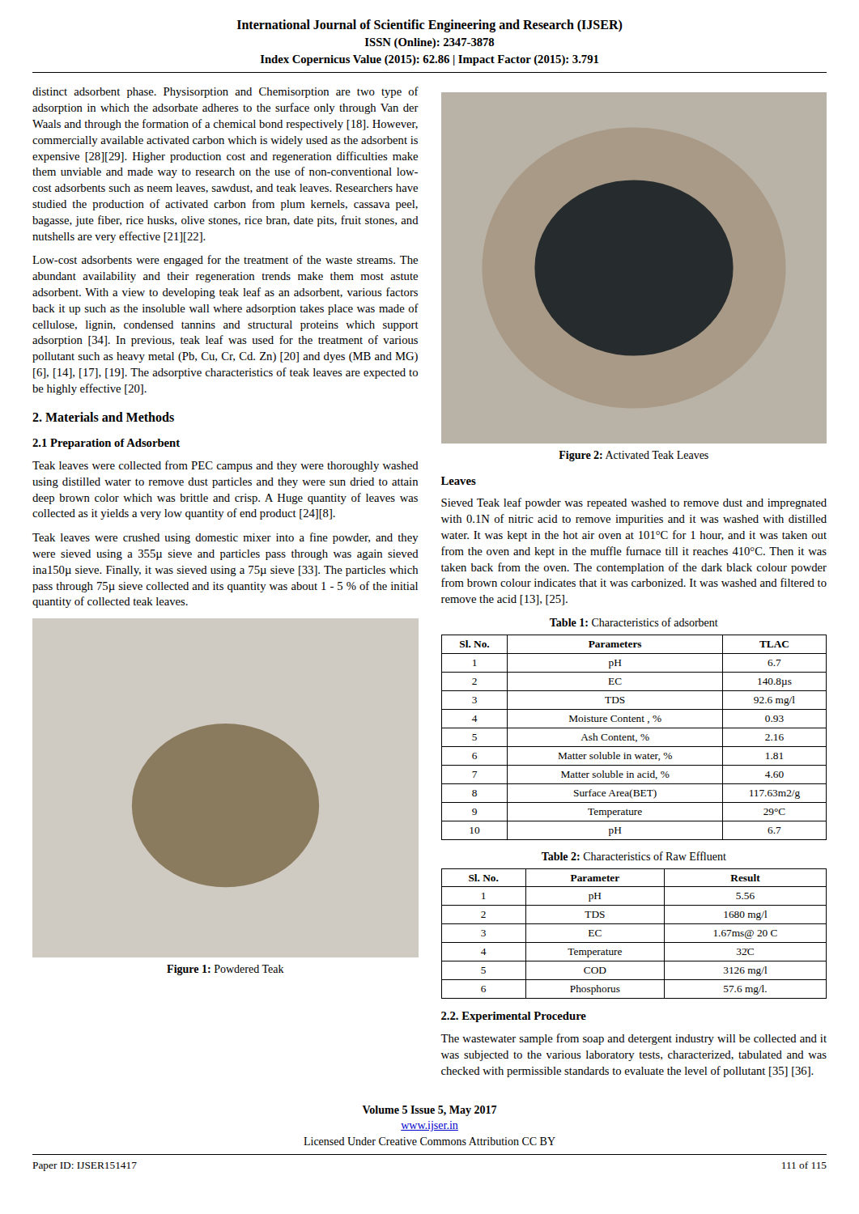International Journal of Scientific Engineering and Research (IJSER)
ISSN (Online): 2347-3878
Index Copernicus Value (2015): 62.86 | Impact Factor (2015): 3.791
distinct adsorbent phase. Physisorption and Chemisorption are two type of adsorption in which the adsorbate adheres to the surface only through Van der Waals and through the formation of a chemical bond respectively [18]. However, commercially available activated carbon which is widely used as the adsorbent is expensive [28][29]. Higher production cost and regeneration difficulties make them unviable and made way to research on the use of non-conventional low-cost adsorbents such as neem leaves, sawdust, and teak leaves. Researchers have studied the production of activated carbon from plum kernels, cassava peel, bagasse, jute fiber, rice husks, olive stones, rice bran, date pits, fruit stones, and nutshells are very effective [21][22].
Low-cost adsorbents were engaged for the treatment of the waste streams. The abundant availability and their regeneration trends make them most astute adsorbent. With a view to developing teak leaf as an adsorbent, various factors back it up such as the insoluble wall where adsorption takes place was made of cellulose, lignin, condensed tannins and structural proteins which support adsorption [34]. In previous, teak leaf was used for the treatment of various pollutant such as heavy metal (Pb, Cu, Cr, Cd. Zn) [20] and dyes (MB and MG) [6], [14], [17], [19]. The adsorptive characteristics of teak leaves are expected to be highly effective [20].
2. Materials and Methods
2.1 Preparation of Adsorbent
Teak leaves were collected from PEC campus and they were thoroughly washed using distilled water to remove dust particles and they were sun dried to attain deep brown color which was brittle and crisp. A Huge quantity of leaves was collected as it yields a very low quantity of end product [24][8].
Teak leaves were crushed using domestic mixer into a fine powder, and they were sieved using a 355µ sieve and particles pass through was again sieved ina150µ sieve. Finally, it was sieved using a 75µ sieve [33]. The particles which pass through 75µ sieve collected and its quantity was about 1 - 5 % of the initial quantity of collected teak leaves.
Figure 1: Powdered Teak
Figure 2: Activated Teak Leaves
Leaves
Sieved Teak leaf powder was repeated washed to remove dust and impregnated with 0.1N of nitric acid to remove impurities and it was washed with distilled water. It was kept in the hot air oven at 101°C for 1 hour, and it was taken out from the oven and kept in the muffle furnace till it reaches 410°C. Then it was taken back from the oven. The contemplation of the dark black colour powder from brown colour indicates that it was carbonized. It was washed and filtered to remove the acid [13], [25].
Table 1: Characteristics of adsorbent
| Sl. No. | Parameters | TLAC |
| --- | --- | --- |
| 1 | pH | 6.7 |
| 2 | EC | 140.8µs |
| 3 | TDS | 92.6 mg/l |
| 4 | Moisture Content , % | 0.93 |
| 5 | Ash Content, % | 2.16 |
| 6 | Matter soluble in water, % | 1.81 |
| 7 | Matter soluble in acid, % | 4.60 |
| 8 | Surface Area(BET) | 117.63m2/g |
| 9 | Temperature | 29°C |
| 10 | pH | 6.7 |
Table 2: Characteristics of Raw Effluent
| Sl. No. | Parameter | Result |
| --- | --- | --- |
| 1 | pH | 5.56 |
| 2 | TDS | 1680 mg/l |
| 3 | EC | 1.67ms@ 20 C |
| 4 | Temperature | 32̇C |
| 5 | COD | 3126 mg/l |
| 6 | Phosphorus | 57.6 mg/l. |
2.2. Experimental Procedure
The wastewater sample from soap and detergent industry will be collected and it was subjected to the various laboratory tests, characterized, tabulated and was checked with permissible standards to evaluate the level of pollutant [35] [36].
Volume 5 Issue 5, May 2017
www.ijser.in
Licensed Under Creative Commons Attribution CC BY
Paper ID: IJSER151417 111 of 115